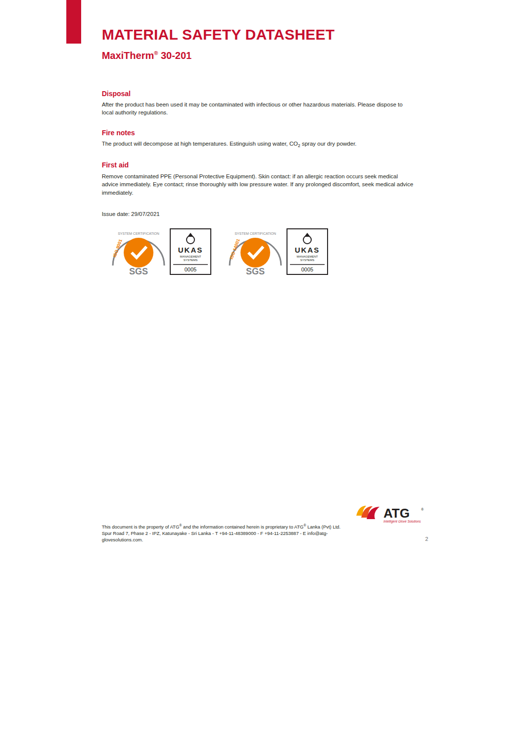MATERIAL SAFETY DATASHEET
MaxiTherm® 30-201
Disposal
After the product has been used it may be contaminated with infectious or other hazardous materials. Please dispose to local authority regulations.
Fire notes
The product will decompose at high temperatures. Estinguish using water, CO2 spray our dry powder.
First aid
Remove contaminated PPE (Personal Protective Equipment). Skin contact: if an allergic reaction occurs seek medical advice immediately. Eye contact; rinse thoroughly with low pressure water. If any prolonged discomfort, seek medical advice immediately.
Issue date: 29/07/2021
This document is the property of ATG® and the information contained herein is proprietary to ATG® Lanka (Pvt) Ltd.
Spur Road 7, Phase 2 - IPZ, Katunayake - Sri Lanka - T +94-11-48389000 - F +94-11-2253887 - E info@atg-glovesolutions.com.
2